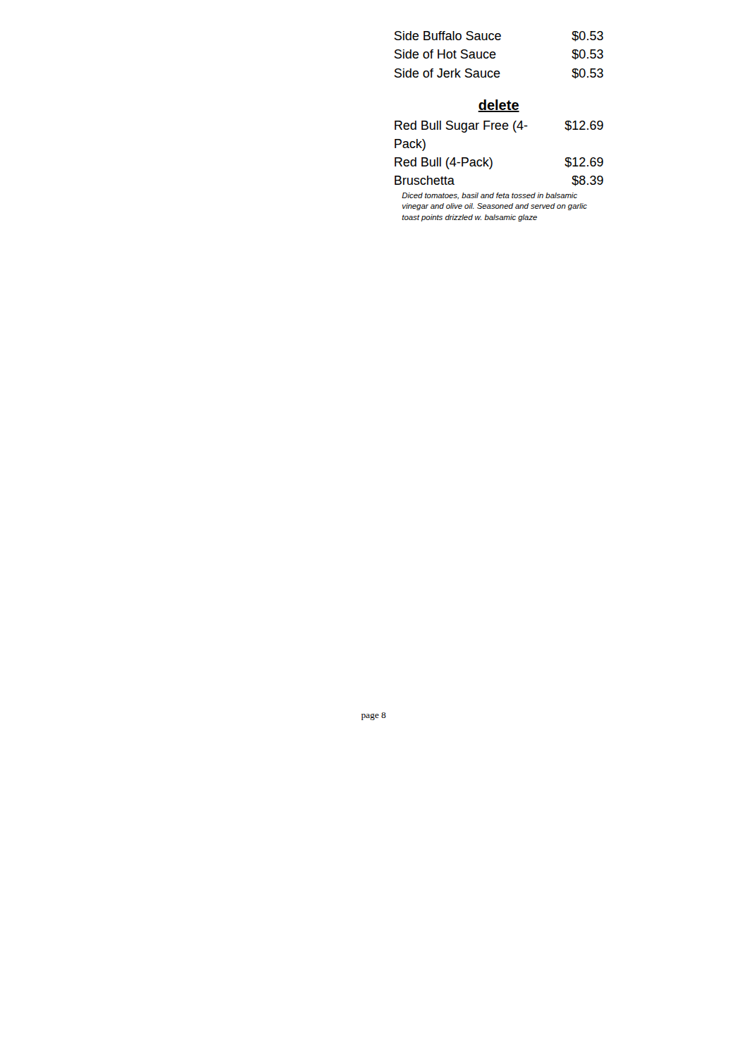Side Buffalo Sauce $0.53
Side of Hot Sauce $0.53
Side of Jerk Sauce $0.53
delete
Red Bull Sugar Free (4-Pack) $12.69
Red Bull (4-Pack) $12.69
Bruschetta $8.39
Diced tomatoes, basil and feta tossed in balsamic vinegar and olive oil. Seasoned and served on garlic toast points drizzled w. balsamic glaze
page 8